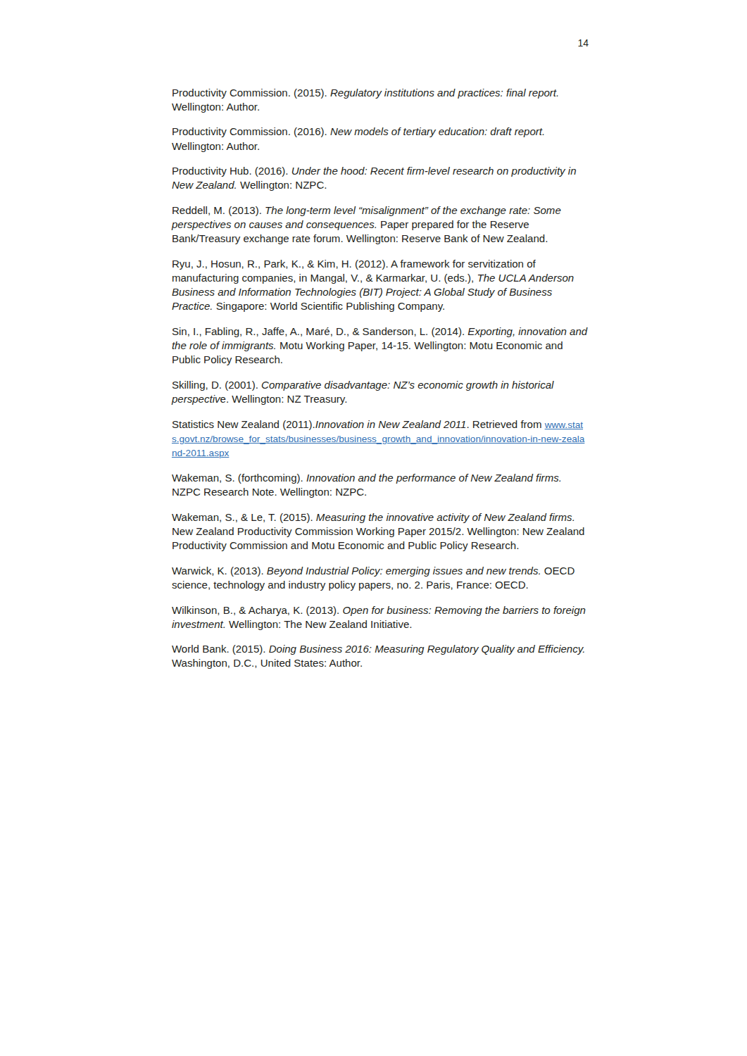14
Productivity Commission. (2015). Regulatory institutions and practices: final report. Wellington: Author.
Productivity Commission. (2016). New models of tertiary education: draft report. Wellington: Author.
Productivity Hub. (2016). Under the hood: Recent firm-level research on productivity in New Zealand. Wellington: NZPC.
Reddell, M. (2013). The long-term level “misalignment” of the exchange rate: Some perspectives on causes and consequences. Paper prepared for the Reserve Bank/Treasury exchange rate forum. Wellington: Reserve Bank of New Zealand.
Ryu, J., Hosun, R., Park, K., & Kim, H. (2012). A framework for servitization of manufacturing companies, in Mangal, V., & Karmarkar, U. (eds.), The UCLA Anderson Business and Information Technologies (BIT) Project: A Global Study of Business Practice. Singapore: World Scientific Publishing Company.
Sin, I., Fabling, R., Jaffe, A., Maré, D., & Sanderson, L. (2014). Exporting, innovation and the role of immigrants. Motu Working Paper, 14-15. Wellington: Motu Economic and Public Policy Research.
Skilling, D. (2001). Comparative disadvantage: NZ’s economic growth in historical perspective. Wellington: NZ Treasury.
Statistics New Zealand (2011).Innovation in New Zealand 2011. Retrieved from www.stats.govt.nz/browse_for_stats/businesses/business_growth_and_innovation/innovation-in-new-zealand-2011.aspx
Wakeman, S. (forthcoming). Innovation and the performance of New Zealand firms. NZPC Research Note. Wellington: NZPC.
Wakeman, S., & Le, T. (2015). Measuring the innovative activity of New Zealand firms. New Zealand Productivity Commission Working Paper 2015/2. Wellington: New Zealand Productivity Commission and Motu Economic and Public Policy Research.
Warwick, K. (2013). Beyond Industrial Policy: emerging issues and new trends. OECD science, technology and industry policy papers, no. 2. Paris, France: OECD.
Wilkinson, B., & Acharya, K. (2013). Open for business: Removing the barriers to foreign investment. Wellington: The New Zealand Initiative.
World Bank. (2015). Doing Business 2016: Measuring Regulatory Quality and Efficiency. Washington, D.C., United States: Author.